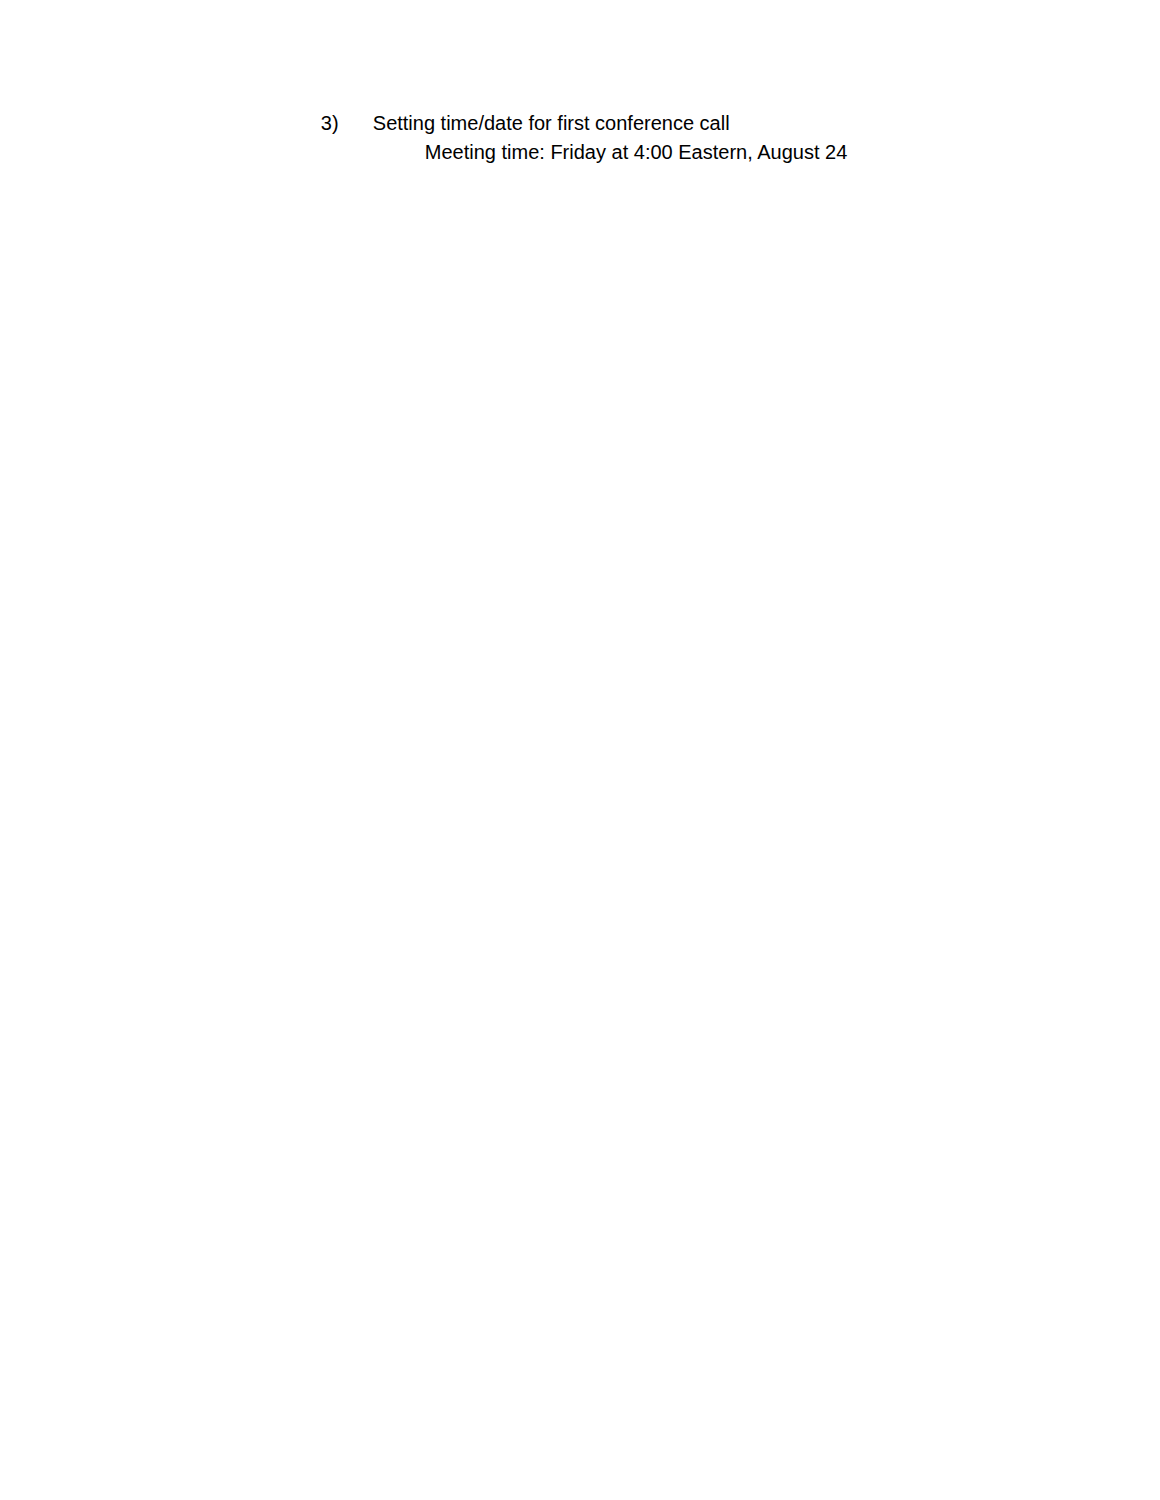3) Setting time/date for first conference call
Meeting time: Friday at 4:00 Eastern, August 24